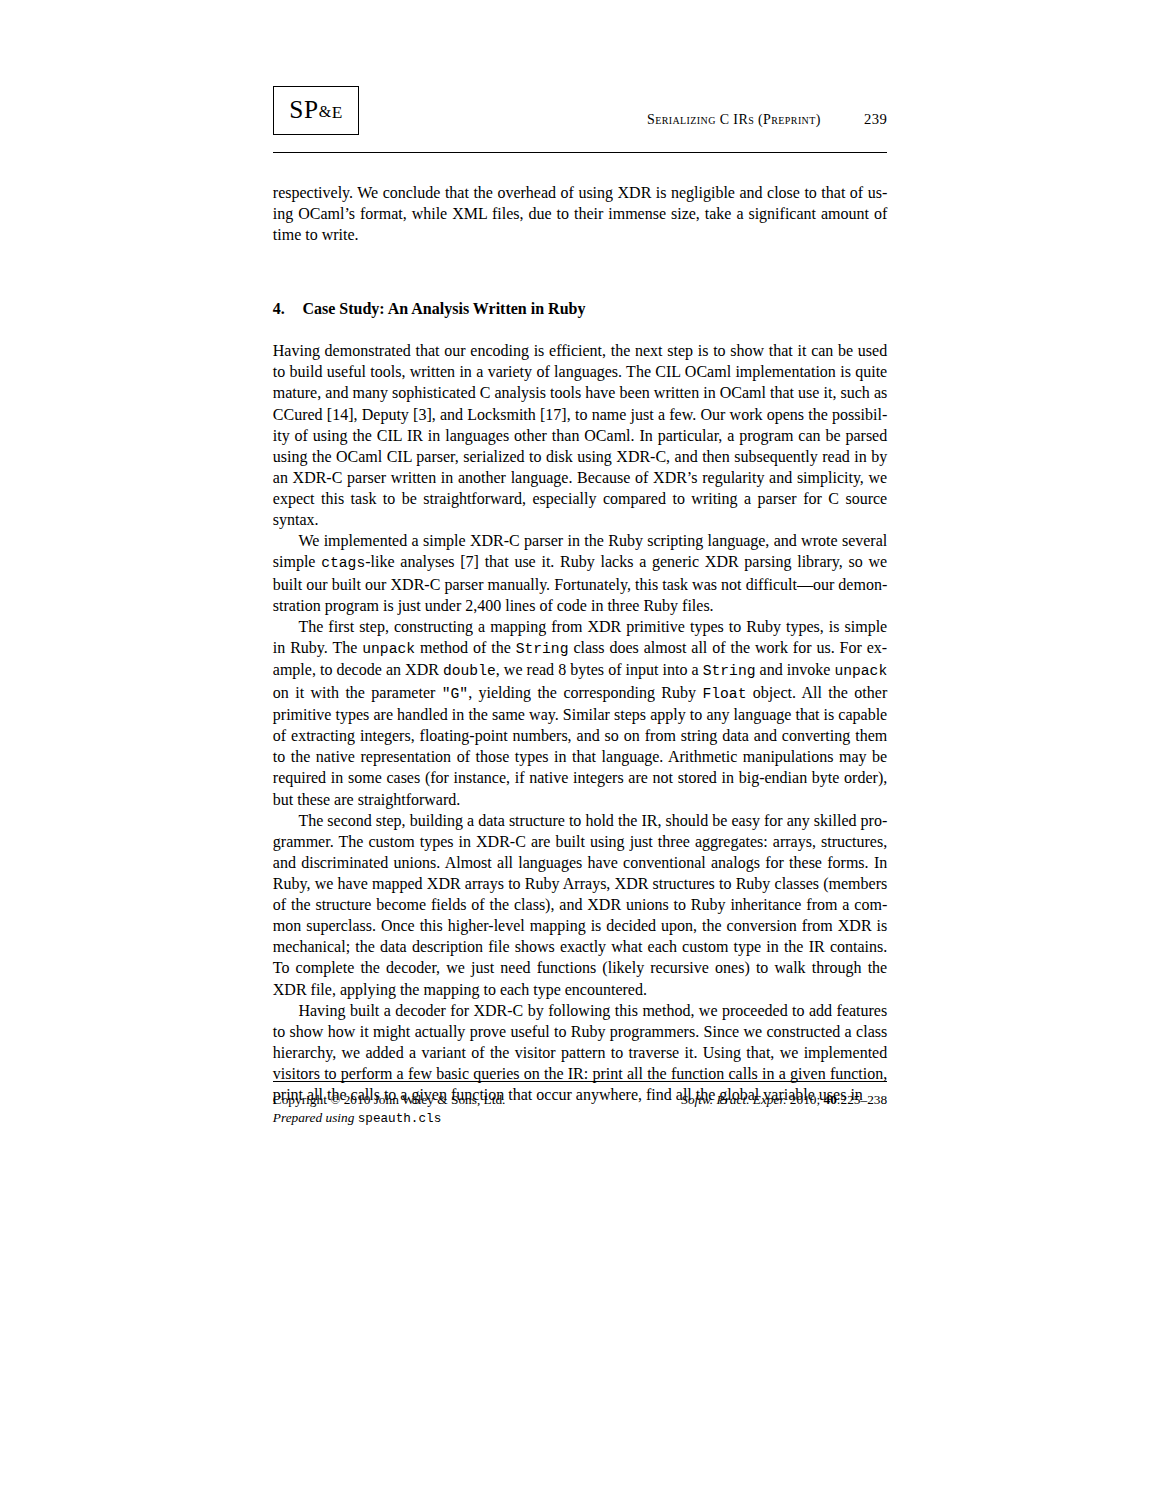SP&E
Serializing C IRs (Preprint)239
respectively. We conclude that the overhead of using XDR is negligible and close to that of using OCaml’s format, while XML files, due to their immense size, take a significant amount of time to write.
4. Case Study: An Analysis Written in Ruby
Having demonstrated that our encoding is efficient, the next step is to show that it can be used to build useful tools, written in a variety of languages. The CIL OCaml implementation is quite mature, and many sophisticated C analysis tools have been written in OCaml that use it, such as CCured [14], Deputy [3], and Locksmith [17], to name just a few. Our work opens the possibility of using the CIL IR in languages other than OCaml. In particular, a program can be parsed using the OCaml CIL parser, serialized to disk using XDR-C, and then subsequently read in by an XDR-C parser written in another language. Because of XDR’s regularity and simplicity, we expect this task to be straightforward, especially compared to writing a parser for C source syntax.
We implemented a simple XDR-C parser in the Ruby scripting language, and wrote several simple ctags-like analyses [7] that use it. Ruby lacks a generic XDR parsing library, so we built our built our XDR-C parser manually. Fortunately, this task was not difficult—our demonstration program is just under 2,400 lines of code in three Ruby files.
The first step, constructing a mapping from XDR primitive types to Ruby types, is simple in Ruby. The unpack method of the String class does almost all of the work for us. For example, to decode an XDR double, we read 8 bytes of input into a String and invoke unpack on it with the parameter "G", yielding the corresponding Ruby Float object. All the other primitive types are handled in the same way. Similar steps apply to any language that is capable of extracting integers, floating-point numbers, and so on from string data and converting them to the native representation of those types in that language. Arithmetic manipulations may be required in some cases (for instance, if native integers are not stored in big-endian byte order), but these are straightforward.
The second step, building a data structure to hold the IR, should be easy for any skilled programmer. The custom types in XDR-C are built using just three aggregates: arrays, structures, and discriminated unions. Almost all languages have conventional analogs for these forms. In Ruby, we have mapped XDR arrays to Ruby Arrays, XDR structures to Ruby classes (members of the structure become fields of the class), and XDR unions to Ruby inheritance from a common superclass. Once this higher-level mapping is decided upon, the conversion from XDR is mechanical; the data description file shows exactly what each custom type in the IR contains. To complete the decoder, we just need functions (likely recursive ones) to walk through the XDR file, applying the mapping to each type encountered.
Having built a decoder for XDR-C by following this method, we proceeded to add features to show how it might actually prove useful to Ruby programmers. Since we constructed a class hierarchy, we added a variant of the visitor pattern to traverse it. Using that, we implemented visitors to perform a few basic queries on the IR: print all the function calls in a given function, print all the calls to a given function that occur anywhere, find all the global variable uses in
Copyright © 2010 John Wiley & Sons, Ltd.
Prepared using speauth.cls
Softw. Pract. Exper. 2010; 40:225–238